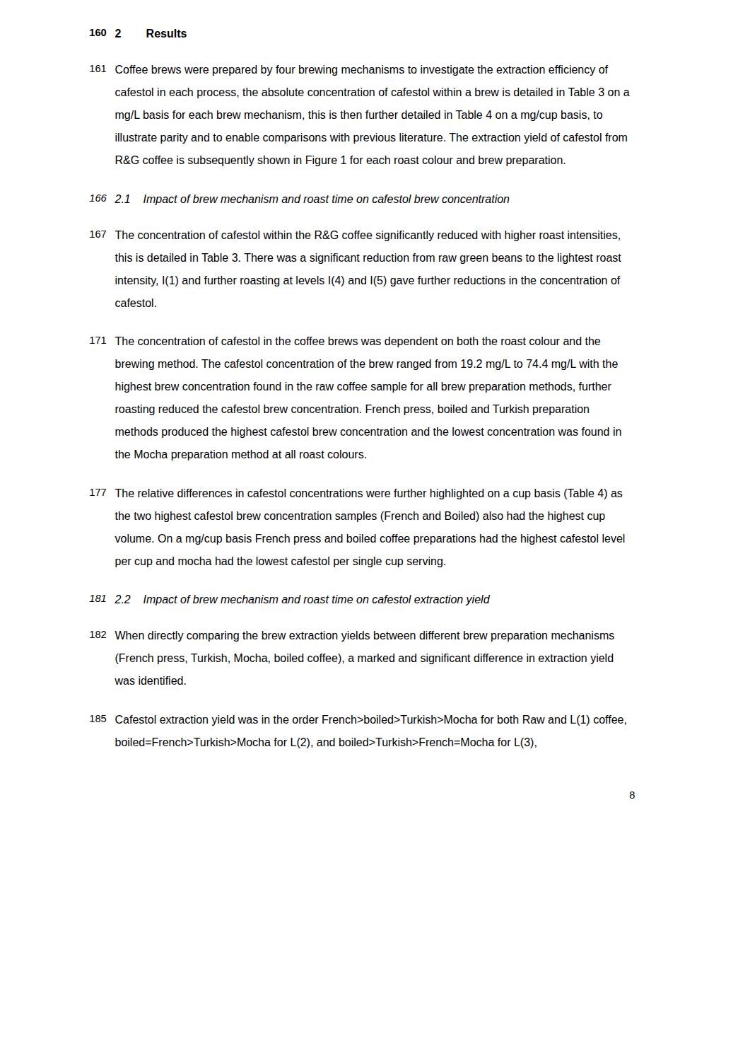1602 Results
161 Coffee brews were prepared by four brewing mechanisms to investigate the extraction efficiency of cafestol in each process, the absolute concentration of cafestol within a brew is detailed in Table 3 on a mg/L basis for each brew mechanism, this is then further detailed in Table 4 on a mg/cup basis, to illustrate parity and to enable comparisons with previous literature. The extraction yield of cafestol from R&G coffee is subsequently shown in Figure 1 for each roast colour and brew preparation.
1662.1 Impact of brew mechanism and roast time on cafestol brew concentration
167 The concentration of cafestol within the R&G coffee significantly reduced with higher roast intensities, this is detailed in Table 3. There was a significant reduction from raw green beans to the lightest roast intensity, I(1) and further roasting at levels I(4) and I(5) gave further reductions in the concentration of cafestol.
171 The concentration of cafestol in the coffee brews was dependent on both the roast colour and the brewing method. The cafestol concentration of the brew ranged from 19.2 mg/L to 74.4 mg/L with the highest brew concentration found in the raw coffee sample for all brew preparation methods, further roasting reduced the cafestol brew concentration. French press, boiled and Turkish preparation methods produced the highest cafestol brew concentration and the lowest concentration was found in the Mocha preparation method at all roast colours.
177 The relative differences in cafestol concentrations were further highlighted on a cup basis (Table 4) as the two highest cafestol brew concentration samples (French and Boiled) also had the highest cup volume. On a mg/cup basis French press and boiled coffee preparations had the highest cafestol level per cup and mocha had the lowest cafestol per single cup serving.
1812.2 Impact of brew mechanism and roast time on cafestol extraction yield
182 When directly comparing the brew extraction yields between different brew preparation mechanisms (French press, Turkish, Mocha, boiled coffee), a marked and significant difference in extraction yield was identified.
185 Cafestol extraction yield was in the order French>boiled>Turkish>Mocha for both Raw and L(1) coffee, boiled=French>Turkish>Mocha for L(2), and boiled>Turkish>French=Mocha for L(3),
8